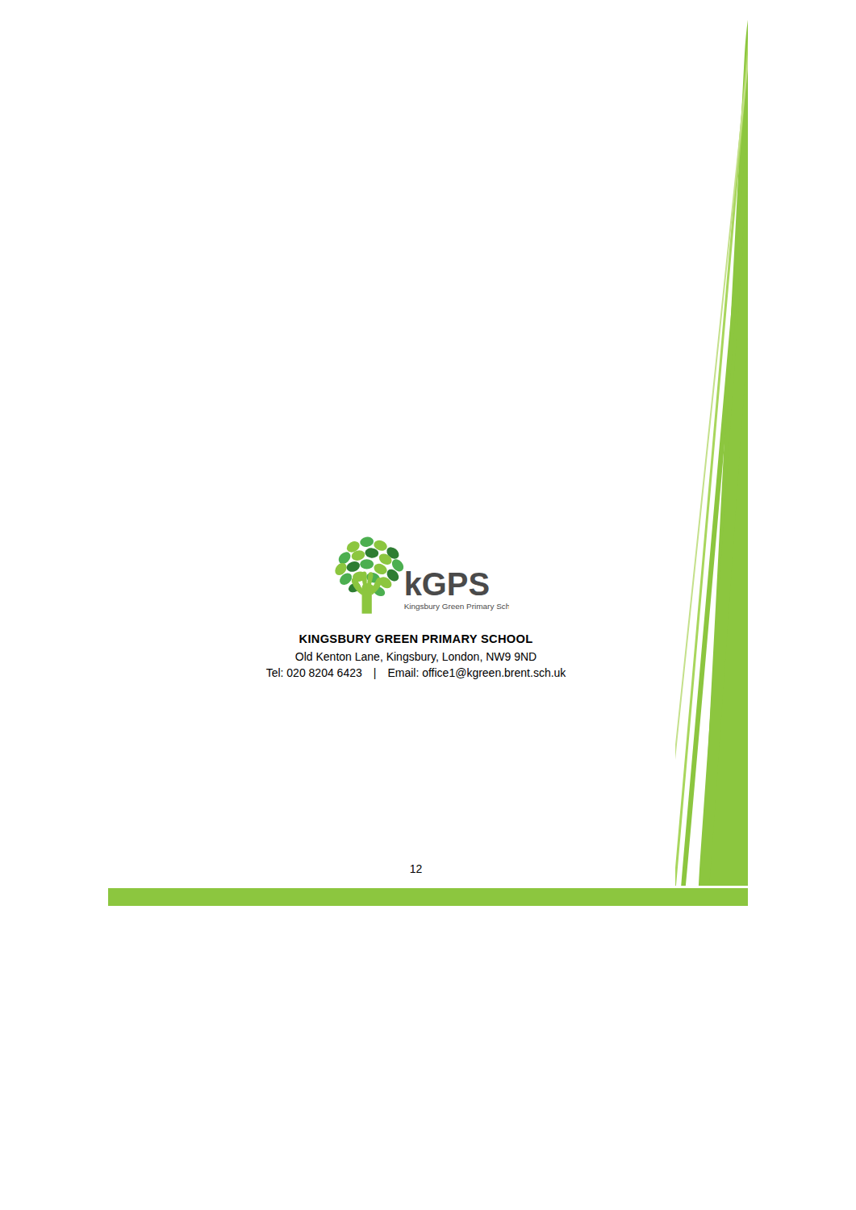kGPS Kingsbury Green Primary School
KINGSBURY GREEN PRIMARY SCHOOL
Old Kenton Lane, Kingsbury, London, NW9 9ND
Tel: 020 8204 6423|Email: office1@kgreen.brent.sch.uk
12